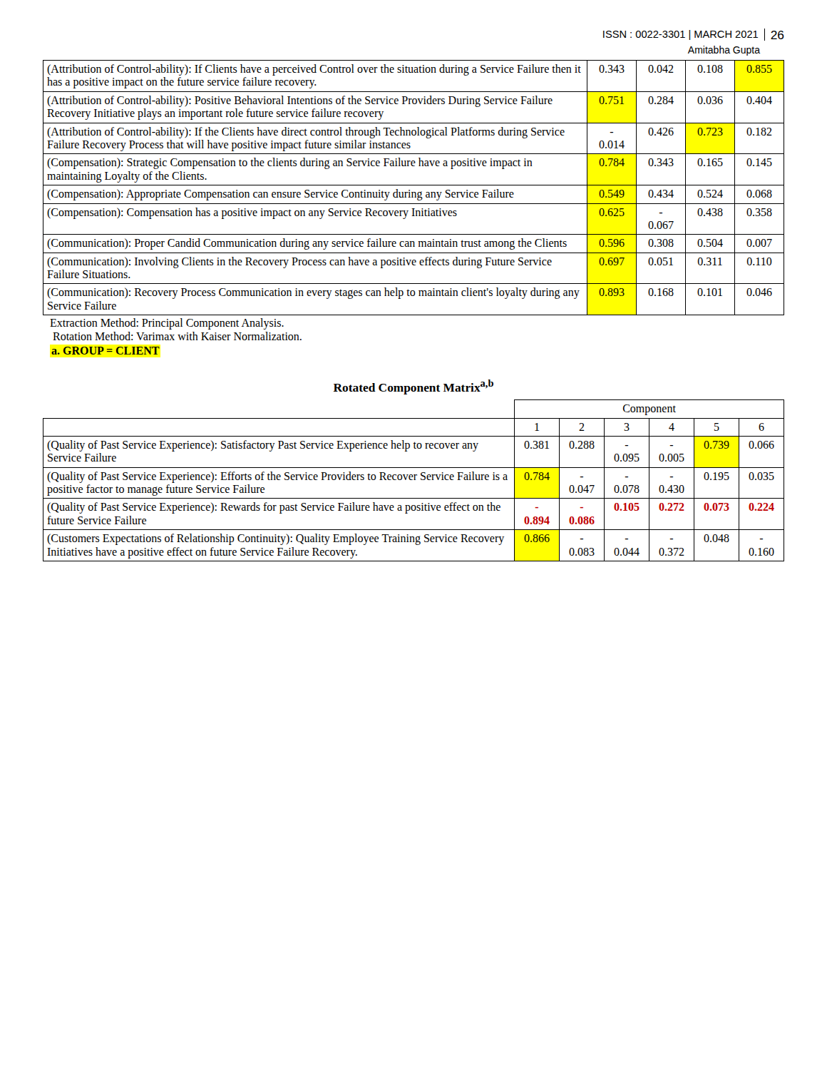ISSN : 0022-3301 | MARCH 202126
Amitabha Gupta
| (Attribution of Control-ability): If Clients have a perceived Control over the situation during a Service Failure then it has a positive impact on the future service failure recovery. | 0.343 | 0.042 | 0.108 | 0.855 |
| (Attribution of Control-ability): Positive Behavioral Intentions of the Service Providers During Service Failure Recovery Initiative plays an important role future service failure recovery | 0.751 | 0.284 | 0.036 | 0.404 |
| (Attribution of Control-ability): If the Clients have direct control through Technological Platforms during Service Failure Recovery Process that will have positive impact future similar instances | - 0.014 | 0.426 | 0.723 | 0.182 |
| (Compensation): Strategic Compensation to the clients during an Service Failure have a positive impact in maintaining Loyalty of the Clients. | 0.784 | 0.343 | 0.165 | 0.145 |
| (Compensation): Appropriate Compensation can ensure Service Continuity during any Service Failure | 0.549 | 0.434 | 0.524 | 0.068 |
| (Compensation): Compensation has a positive impact on any Service Recovery Initiatives | 0.625 | - 0.067 | 0.438 | 0.358 |
| (Communication): Proper Candid Communication during any service failure can maintain trust among the Clients | 0.596 | 0.308 | 0.504 | 0.007 |
| (Communication): Involving Clients in the Recovery Process can have a positive effects during Future Service Failure Situations. | 0.697 | 0.051 | 0.311 | 0.110 |
| (Communication): Recovery Process Communication in every stages can help to maintain client's loyalty during any Service Failure | 0.893 | 0.168 | 0.101 | 0.046 |
Extraction Method: Principal Component Analysis.
Rotation Method: Varimax with Kaiser Normalization.
a. GROUP = CLIENT
Rotated Component Matrixa,b
| | Component |
| | 1 | 2 | 3 | 4 | 5 | 6 |
| (Quality of Past Service Experience): Satisfactory Past Service Experience help to recover any Service Failure | 0.381 | 0.288 | - 0.095 | - 0.005 | 0.739 | 0.066 |
| (Quality of Past Service Experience): Efforts of the Service Providers to Recover Service Failure is a positive factor to manage future Service Failure | 0.784 | - 0.047 | - 0.078 | - 0.430 | 0.195 | 0.035 |
| (Quality of Past Service Experience): Rewards for past Service Failure have a positive effect on the future Service Failure | - 0.894 | - 0.086 | 0.105 | 0.272 | 0.073 | 0.224 |
| (Customers Expectations of Relationship Continuity): Quality Employee Training Service Recovery Initiatives have a positive effect on future Service Failure Recovery. | 0.866 | - 0.083 | - 0.044 | - 0.372 | 0.048 | - 0.160 |